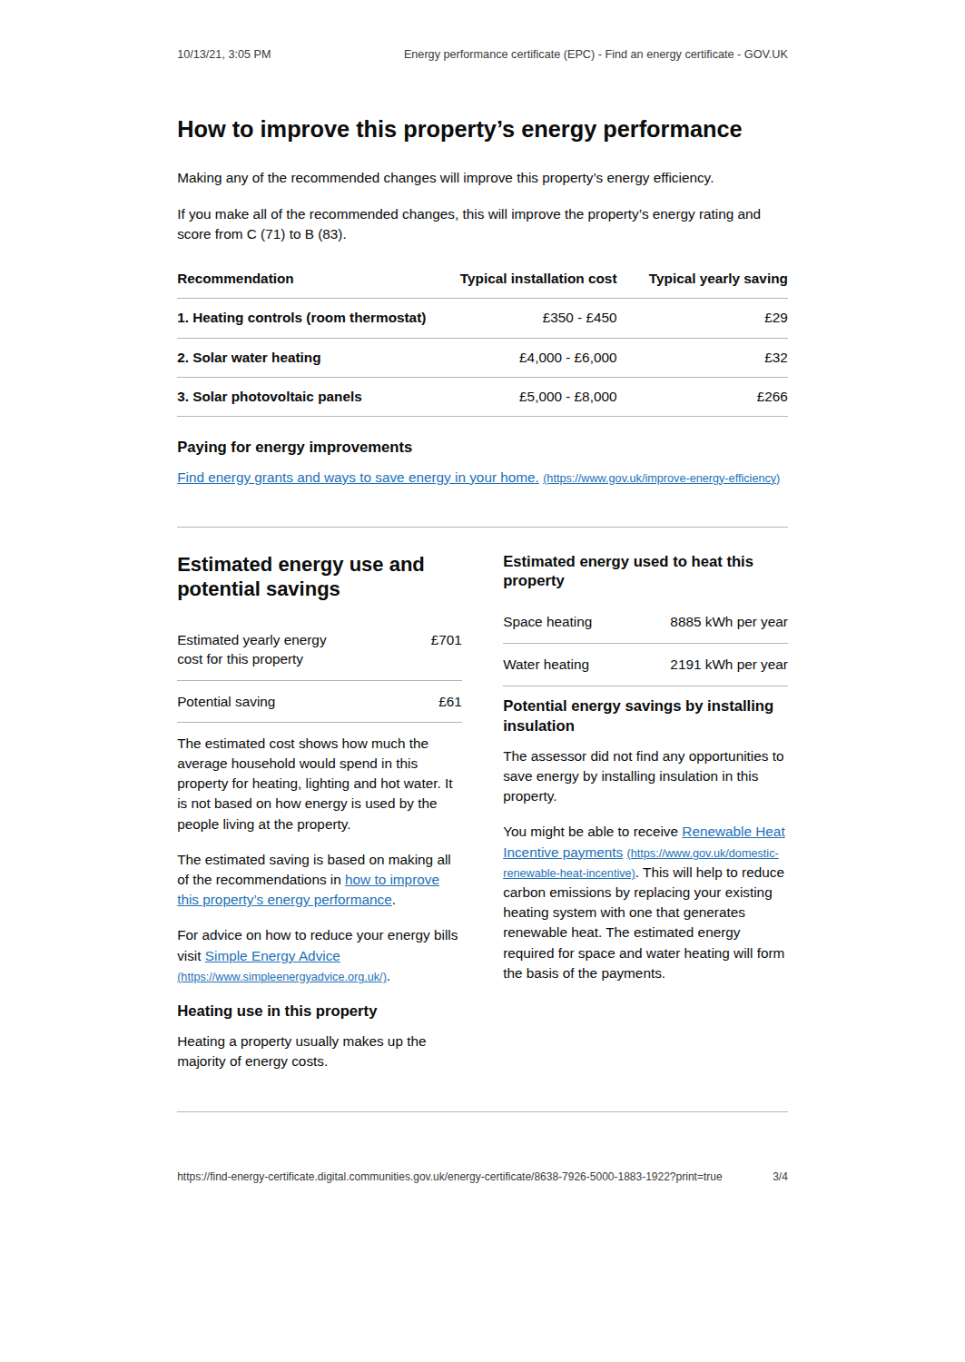10/13/21, 3:05 PM Energy performance certificate (EPC) - Find an energy certificate - GOV.UK
How to improve this property’s energy performance
Making any of the recommended changes will improve this property’s energy efficiency.
If you make all of the recommended changes, this will improve the property’s energy rating and score from C (71) to B (83).
| Recommendation | Typical installation cost | Typical yearly saving |
| --- | --- | --- |
| 1. Heating controls (room thermostat) | £350 - £450 | £29 |
| 2. Solar water heating | £4,000 - £6,000 | £32 |
| 3. Solar photovoltaic panels | £5,000 - £8,000 | £266 |
Paying for energy improvements
Find energy grants and ways to save energy in your home. (https://www.gov.uk/improve-energy-efficiency)
Estimated energy use and potential savings
Estimated yearly energy cost for this property £701
Potential saving £61
The estimated cost shows how much the average household would spend in this property for heating, lighting and hot water. It is not based on how energy is used by the people living at the property.
The estimated saving is based on making all of the recommendations in how to improve this property’s energy performance.
For advice on how to reduce your energy bills visit Simple Energy Advice (https://www.simpleenergyadvice.org.uk/).
Heating use in this property
Heating a property usually makes up the majority of energy costs.
Estimated energy used to heat this property
Space heating 8885 kWh per year
Water heating 2191 kWh per year
Potential energy savings by installing insulation
The assessor did not find any opportunities to save energy by installing insulation in this property.
You might be able to receive Renewable Heat Incentive payments (https://www.gov.uk/domestic-renewable-heat-incentive). This will help to reduce carbon emissions by replacing your existing heating system with one that generates renewable heat. The estimated energy required for space and water heating will form the basis of the payments.
https://find-energy-certificate.digital.communities.gov.uk/energy-certificate/8638-7926-5000-1883-1922?print=true 3/4